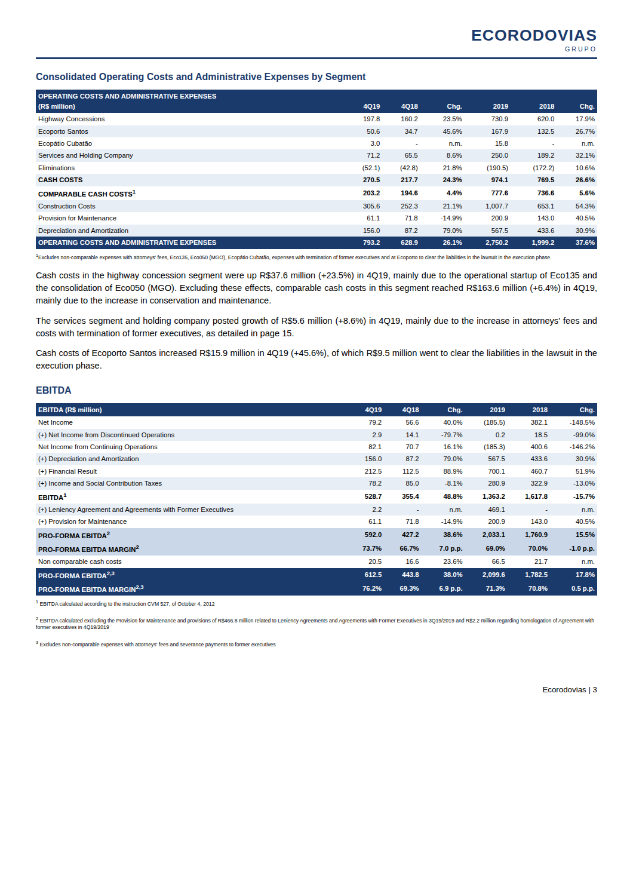ECORODOVIAS
GRUPO
Consolidated Operating Costs and Administrative Expenses by Segment
| OPERATING COSTS AND ADMINISTRATIVE EXPENSES (R$ million) | 4Q19 | 4Q18 | Chg. | 2019 | 2018 | Chg. |
| --- | --- | --- | --- | --- | --- | --- |
| Highway Concessions | 197.8 | 160.2 | 23.5% | 730.9 | 620.0 | 17.9% |
| Ecoporto Santos | 50.6 | 34.7 | 45.6% | 167.9 | 132.5 | 26.7% |
| Ecopátio Cubatão | 3.0 | - | n.m. | 15.8 | - | n.m. |
| Services and Holding Company | 71.2 | 65.5 | 8.6% | 250.0 | 189.2 | 32.1% |
| Eliminations | (52.1) | (42.8) | 21.8% | (190.5) | (172.2) | 10.6% |
| CASH COSTS | 270.5 | 217.7 | 24.3% | 974.1 | 769.5 | 26.6% |
| COMPARABLE CASH COSTS 1 | 203.2 | 194.6 | 4.4% | 777.6 | 736.6 | 5.6% |
| Construction Costs | 305.6 | 252.3 | 21.1% | 1,007.7 | 653.1 | 54.3% |
| Provision for Maintenance | 61.1 | 71.8 | -14.9% | 200.9 | 143.0 | 40.5% |
| Depreciation and Amortization | 156.0 | 87.2 | 79.0% | 567.5 | 433.6 | 30.9% |
| OPERATING COSTS AND ADMINISTRATIVE EXPENSES | 793.2 | 628.9 | 26.1% | 2,750.2 | 1,999.2 | 37.6% |
1Excludes non-comparable expenses with attorneys' fees, Eco135, Eco050 (MGO), Ecopátio Cubatão, expenses with termination of former executives and at Ecoporto to clear the liabilities in the lawsuit in the execution phase.
Cash costs in the highway concession segment were up R$37.6 million (+23.5%) in 4Q19, mainly due to the operational startup of Eco135 and the consolidation of Eco050 (MGO). Excluding these effects, comparable cash costs in this segment reached R$163.6 million (+6.4%) in 4Q19, mainly due to the increase in conservation and maintenance.
The services segment and holding company posted growth of R$5.6 million (+8.6%) in 4Q19, mainly due to the increase in attorneys' fees and costs with termination of former executives, as detailed in page 15.
Cash costs of Ecoporto Santos increased R$15.9 million in 4Q19 (+45.6%), of which R$9.5 million went to clear the liabilities in the lawsuit in the execution phase.
EBITDA
| EBITDA (R$ million) | 4Q19 | 4Q18 | Chg. | 2019 | 2018 | Chg. |
| --- | --- | --- | --- | --- | --- | --- |
| Net Income | 79.2 | 56.6 | 40.0% | (185.5) | 382.1 | -148.5% |
| (+) Net Income from Discontinued Operations | 2.9 | 14.1 | -79.7% | 0.2 | 18.5 | -99.0% |
| Net Income from Continuing Operations | 82.1 | 70.7 | 16.1% | (185.3) | 400.6 | -146.2% |
| (+) Depreciation and Amortization | 156.0 | 87.2 | 79.0% | 567.5 | 433.6 | 30.9% |
| (+) Financial Result | 212.5 | 112.5 | 88.9% | 700.1 | 460.7 | 51.9% |
| (+) Income and Social Contribution Taxes | 78.2 | 85.0 | -8.1% | 280.9 | 322.9 | -13.0% |
| EBITDA 1 | 528.7 | 355.4 | 48.8% | 1,363.2 | 1,617.8 | -15.7% |
| (+) Leniency Agreement and Agreements with Former Executives | 2.2 | - | n.m. | 469.1 | - | n.m. |
| (+) Provision for Maintenance | 61.1 | 71.8 | -14.9% | 200.9 | 143.0 | 40.5% |
| PRO-FORMA EBITDA 2 | 592.0 | 427.2 | 38.6% | 2,033.1 | 1,760.9 | 15.5% |
| PRO-FORMA EBITDA MARGIN 2 | 73.7% | 66.7% | 7.0 p.p. | 69.0% | 70.0% | -1.0 p.p. |
| Non comparable cash costs | 20.5 | 16.6 | 23.6% | 66.5 | 21.7 | n.m. |
| PRO-FORMA EBITDA 2,3 | 612.5 | 443.8 | 38.0% | 2,099.6 | 1,782.5 | 17.8% |
| PRO-FORMA EBITDA MARGIN 2,3 | 76.2% | 69.3% | 6.9 p.p. | 71.3% | 70.8% | 0.5 p.p. |
1 EBITDA calculated according to the instruction CVM 527, of October 4, 2012
2 EBITDA calculated excluding the Provision for Maintenance and provisions of R$466.8 million related to Leniency Agreements and Agreements with Former Executives in 3Q19/2019 and R$2.2 million regarding homologation of Agreement with former executives in 4Q19/2019
3 Excludes non-comparable expenses with attorneys' fees and severance payments to former executives
Ecorodovias | 3